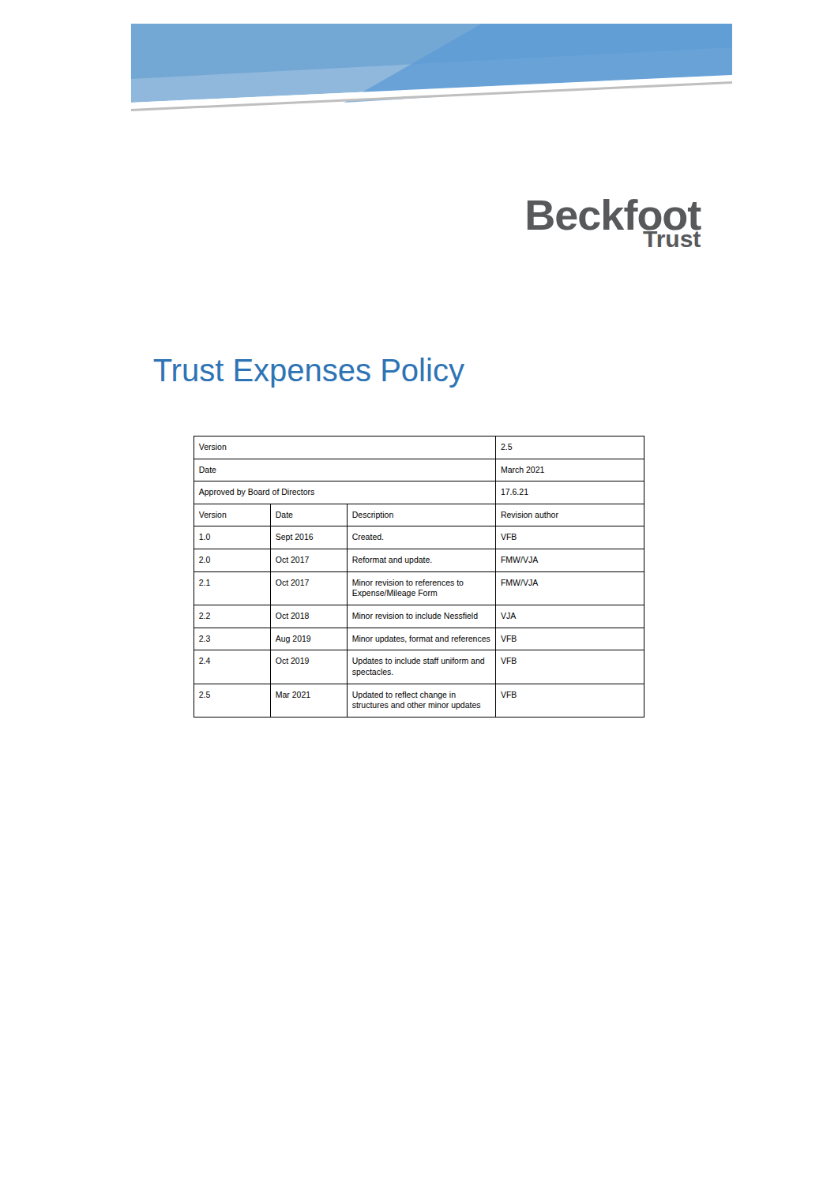Beckfoot
Trust
Trust Expenses Policy
| Version | 2.5 |
| Date | March 2021 |
| Approved by Board of Directors | 17.6.21 |
| Version | Date | Description | Revision author |
| 1.0 | Sept 2016 | Created. | VFB |
| 2.0 | Oct 2017 | Reformat and update. | FMW/VJA |
| 2.1 | Oct 2017 | Minor revision to references to Expense/Mileage Form | FMW/VJA |
| 2.2 | Oct 2018 | Minor revision to include Nessfield | VJA |
| 2.3 | Aug 2019 | Minor updates, format and references | VFB |
| 2.4 | Oct 2019 | Updates to include staff uniform and spectacles. | VFB |
| 2.5 | Mar 2021 | Updated to reflect change in structures and other minor updates | VFB |